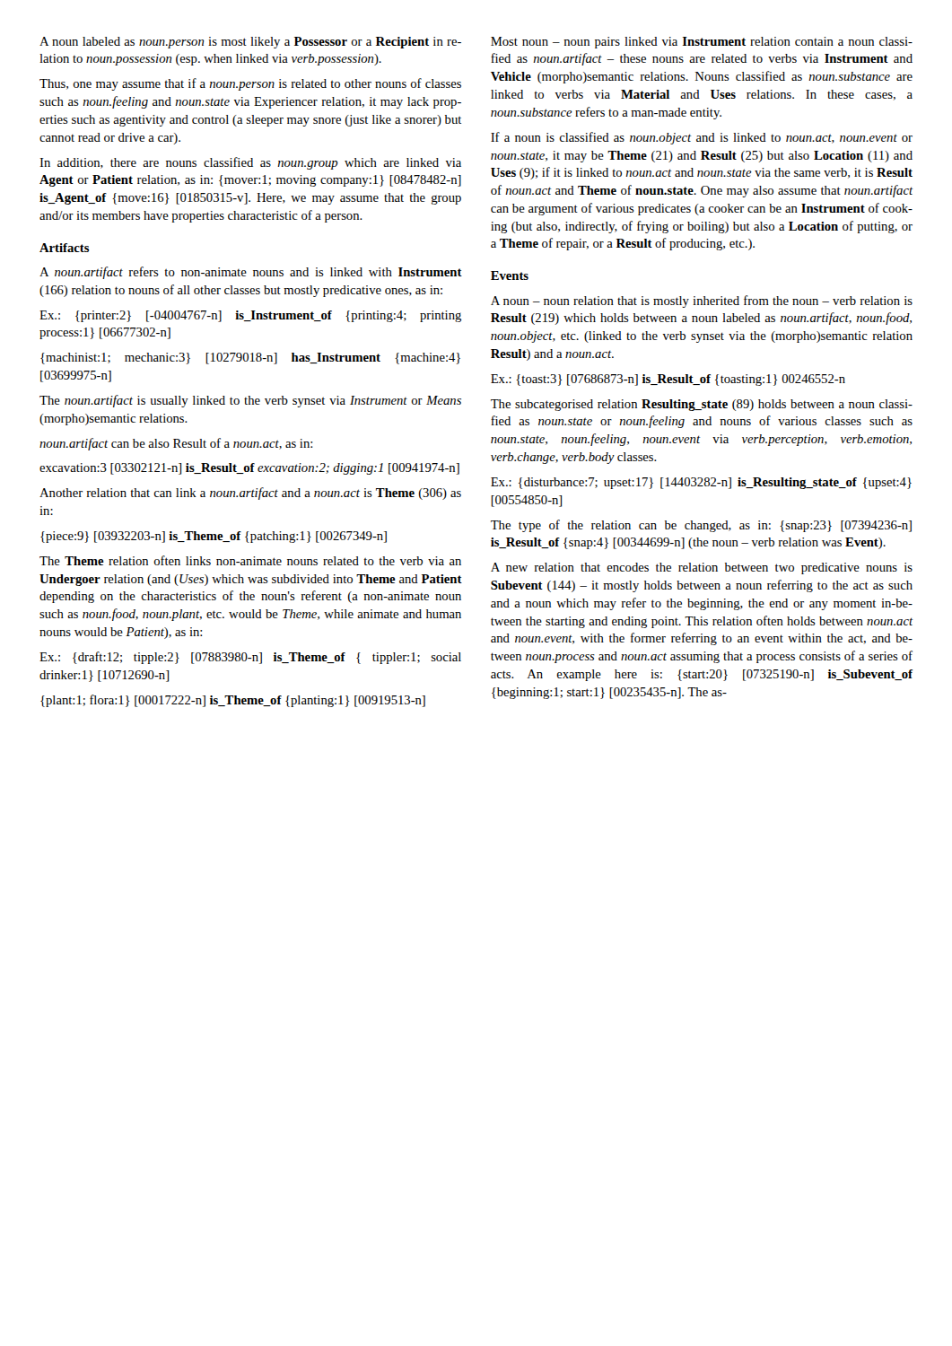A noun labeled as noun.person is most likely a Possessor or a Recipient in relation to noun.possession (esp. when linked via verb.possession).
Thus, one may assume that if a noun.person is related to other nouns of classes such as noun.feeling and noun.state via Experiencer relation, it may lack properties such as agentivity and control (a sleeper may snore (just like a snorer) but cannot read or drive a car).
In addition, there are nouns classified as noun.group which are linked via Agent or Patient relation, as in: {mover:1; moving company:1} [08478482-n] is_Agent_of {move:16} [01850315-v]. Here, we may assume that the group and/or its members have properties characteristic of a person.
Artifacts
A noun.artifact refers to non-animate nouns and is linked with Instrument (166) relation to nouns of all other classes but mostly predicative ones, as in:
Ex.: {printer:2} [-04004767-n] is_Instrument_of {printing:4; printing process:1} [06677302-n]
{machinist:1; mechanic:3} [10279018-n] has_Instrument {machine:4} [03699975-n]
The noun.artifact is usually linked to the verb synset via Instrument or Means (morpho)semantic relations.
noun.artifact can be also Result of a noun.act, as in:
excavation:3 [03302121-n] is_Result_of excavation:2; digging:1 [00941974-n]
Another relation that can link a noun.artifact and a noun.act is Theme (306) as in:
{piece:9} [03932203-n] is_Theme_of {patching:1} [00267349-n]
The Theme relation often links non-animate nouns related to the verb via an Undergoer relation (and (Uses) which was subdivided into Theme and Patient depending on the characteristics of the noun's referent (a non-animate noun such as noun.food, noun.plant, etc. would be Theme, while animate and human nouns would be Patient), as in:
Ex.: {draft:12; tipple:2} [07883980-n] is_Theme_of { tippler:1; social drinker:1} [10712690-n]
{plant:1; flora:1} [00017222-n] is_Theme_of {planting:1} [00919513-n]
Most noun – noun pairs linked via Instrument relation contain a noun classified as noun.artifact – these nouns are related to verbs via Instrument and Vehicle (morpho)semantic relations. Nouns classified as noun.substance are linked to verbs via Material and Uses relations. In these cases, a noun.substance refers to a man-made entity.
If a noun is classified as noun.object and is linked to noun.act, noun.event or noun.state, it may be Theme (21) and Result (25) but also Location (11) and Uses (9); if it is linked to noun.act and noun.state via the same verb, it is Result of noun.act and Theme of noun.state. One may also assume that noun.artifact can be argument of various predicates (a cooker can be an Instrument of cooking (but also, indirectly, of frying or boiling) but also a Location of putting, or a Theme of repair, or a Result of producing, etc.).
Events
A noun – noun relation that is mostly inherited from the noun – verb relation is Result (219) which holds between a noun labeled as noun.artifact, noun.food, noun.object, etc. (linked to the verb synset via the (morpho)semantic relation Result) and a noun.act.
Ex.: {toast:3} [07686873-n] is_Result_of {toasting:1} 00246552-n
The subcategorised relation Resulting_state (89) holds between a noun classified as noun.state or noun.feeling and nouns of various classes such as noun.state, noun.feeling, noun.event via verb.perception, verb.emotion, verb.change, verb.body classes.
Ex.: {disturbance:7; upset:17} [14403282-n] is_Resulting_state_of {upset:4} [00554850-n]
The type of the relation can be changed, as in: {snap:23} [07394236-n] is_Result_of {snap:4} [00344699-n] (the noun – verb relation was Event).
A new relation that encodes the relation between two predicative nouns is Subevent (144) – it mostly holds between a noun referring to the act as such and a noun which may refer to the beginning, the end or any moment in-between the starting and ending point. This relation often holds between noun.act and noun.event, with the former referring to an event within the act, and between noun.process and noun.act assuming that a process consists of a series of acts. An example here is: {start:20} [07325190-n] is_Subevent_of {beginning:1; start:1} [00235435-n]. The as-